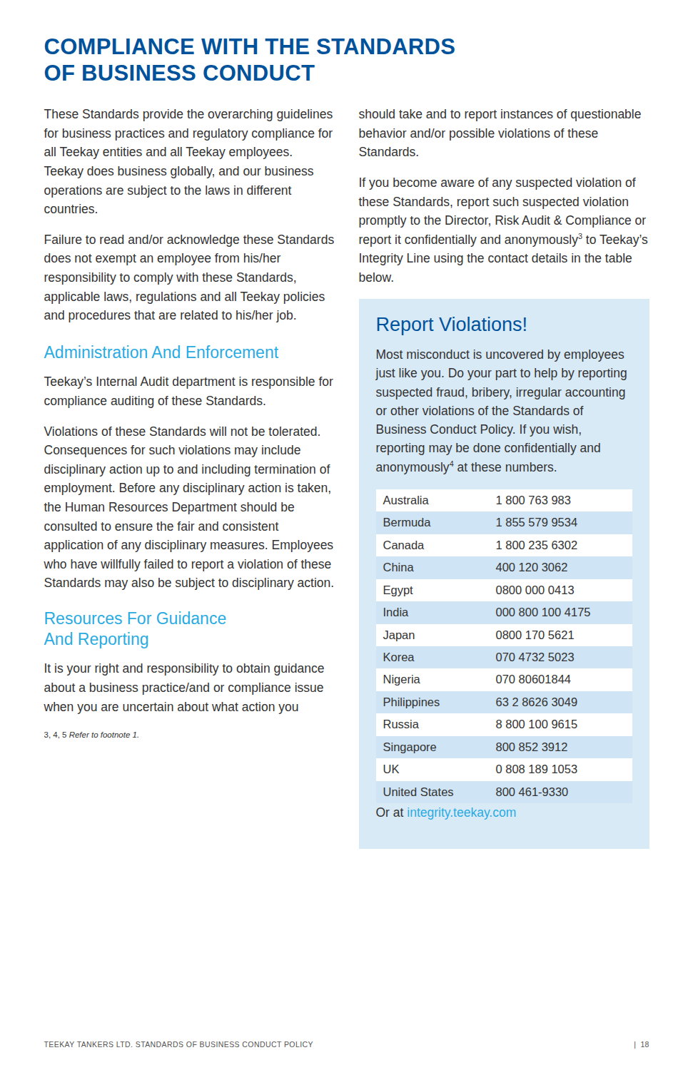Compliance with the Standards
of Business Conduct
These Standards provide the overarching guidelines for business practices and regulatory compliance for all Teekay entities and all Teekay employees. Teekay does business globally, and our business operations are subject to the laws in different countries.
Failure to read and/or acknowledge these Standards does not exempt an employee from his/her responsibility to comply with these Standards, applicable laws, regulations and all Teekay policies and procedures that are related to his/her job.
Administration And Enforcement
Teekay’s Internal Audit department is responsible for compliance auditing of these Standards.
Violations of these Standards will not be tolerated. Consequences for such violations may include disciplinary action up to and including termination of employment. Before any disciplinary action is taken, the Human Resources Department should be consulted to ensure the fair and consistent application of any disciplinary measures. Employees who have willfully failed to report a violation of these Standards may also be subject to disciplinary action.
Resources For Guidance
And Reporting
It is your right and responsibility to obtain guidance about a business practice/and or compliance issue when you are uncertain about what action you
3, 4, 5 Refer to footnote 1.
should take and to report instances of questionable behavior and/or possible violations of these Standards.
If you become aware of any suspected violation of these Standards, report such suspected violation promptly to the Director, Risk Audit & Compliance or report it confidentially and anonymously3 to Teekay’s Integrity Line using the contact details in the table below.
Report Violations!
Most misconduct is uncovered by employees just like you. Do your part to help by reporting suspected fraud, bribery, irregular accounting or other violations of the Standards of Business Conduct Policy. If you wish, reporting may be done confidentially and anonymously4 at these numbers.
| Australia | 1 800 763 983 |
| Bermuda | 1 855 579 9534 |
| Canada | 1 800 235 6302 |
| China | 400 120 3062 |
| Egypt | 0800 000 0413 |
| India | 000 800 100 4175 |
| Japan | 0800 170 5621 |
| Korea | 070 4732 5023 |
| Nigeria | 070 80601844 |
| Philippines | 63 2 8626 3049 |
| Russia | 8 800 100 9615 |
| Singapore | 800 852 3912 |
| UK | 0 808 189 1053 |
| United States | 800 461-9330 |
Or at integrity.teekay.com
Teekay Tankers Ltd. Standards of Business Conduct Policy | 18